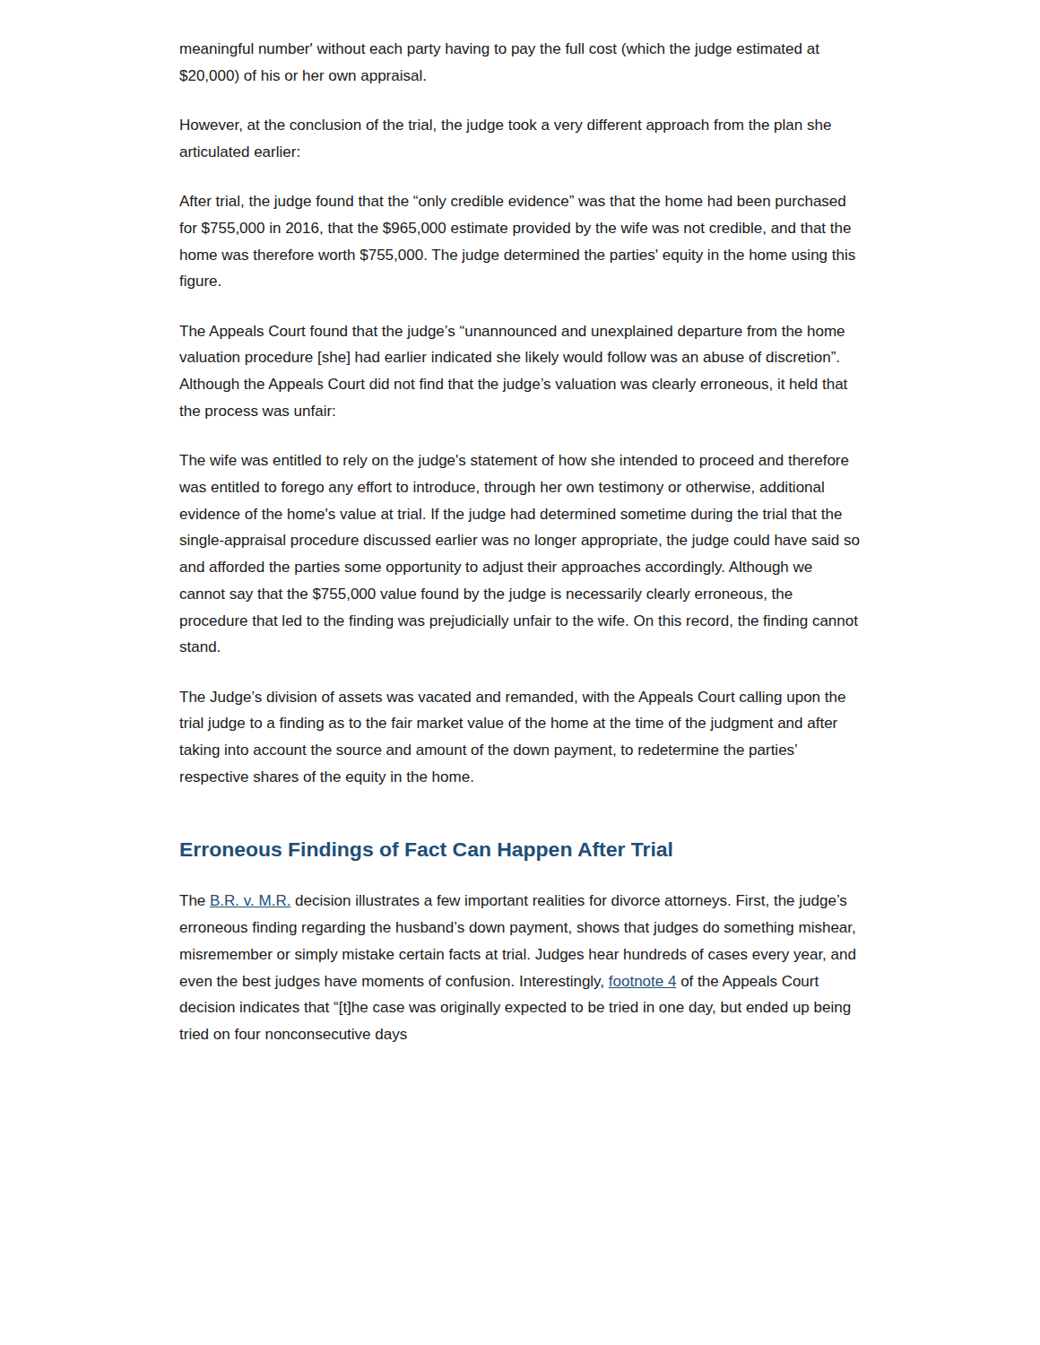meaningful number' without each party having to pay the full cost (which the judge estimated at $20,000) of his or her own appraisal.
However, at the conclusion of the trial, the judge took a very different approach from the plan she articulated earlier:
After trial, the judge found that the “only credible evidence” was that the home had been purchased for $755,000 in 2016, that the $965,000 estimate provided by the wife was not credible, and that the home was therefore worth $755,000. The judge determined the parties' equity in the home using this figure.
The Appeals Court found that the judge’s “unannounced and unexplained departure from the home valuation procedure [she] had earlier indicated she likely would follow was an abuse of discretion”. Although the Appeals Court did not find that the judge’s valuation was clearly erroneous, it held that the process was unfair:
The wife was entitled to rely on the judge's statement of how she intended to proceed and therefore was entitled to forego any effort to introduce, through her own testimony or otherwise, additional evidence of the home's value at trial. If the judge had determined sometime during the trial that the single-appraisal procedure discussed earlier was no longer appropriate, the judge could have said so and afforded the parties some opportunity to adjust their approaches accordingly. Although we cannot say that the $755,000 value found by the judge is necessarily clearly erroneous, the procedure that led to the finding was prejudicially unfair to the wife. On this record, the finding cannot stand.
The Judge’s division of assets was vacated and remanded, with the Appeals Court calling upon the trial judge to a finding as to the fair market value of the home at the time of the judgment and after taking into account the source and amount of the down payment, to redetermine the parties’ respective shares of the equity in the home.
Erroneous Findings of Fact Can Happen After Trial
The B.R. v. M.R. decision illustrates a few important realities for divorce attorneys. First, the judge’s erroneous finding regarding the husband’s down payment, shows that judges do something mishear, misremember or simply mistake certain facts at trial. Judges hear hundreds of cases every year, and even the best judges have moments of confusion. Interestingly, footnote 4 of the Appeals Court decision indicates that “[t]he case was originally expected to be tried in one day, but ended up being tried on four nonconsecutive days